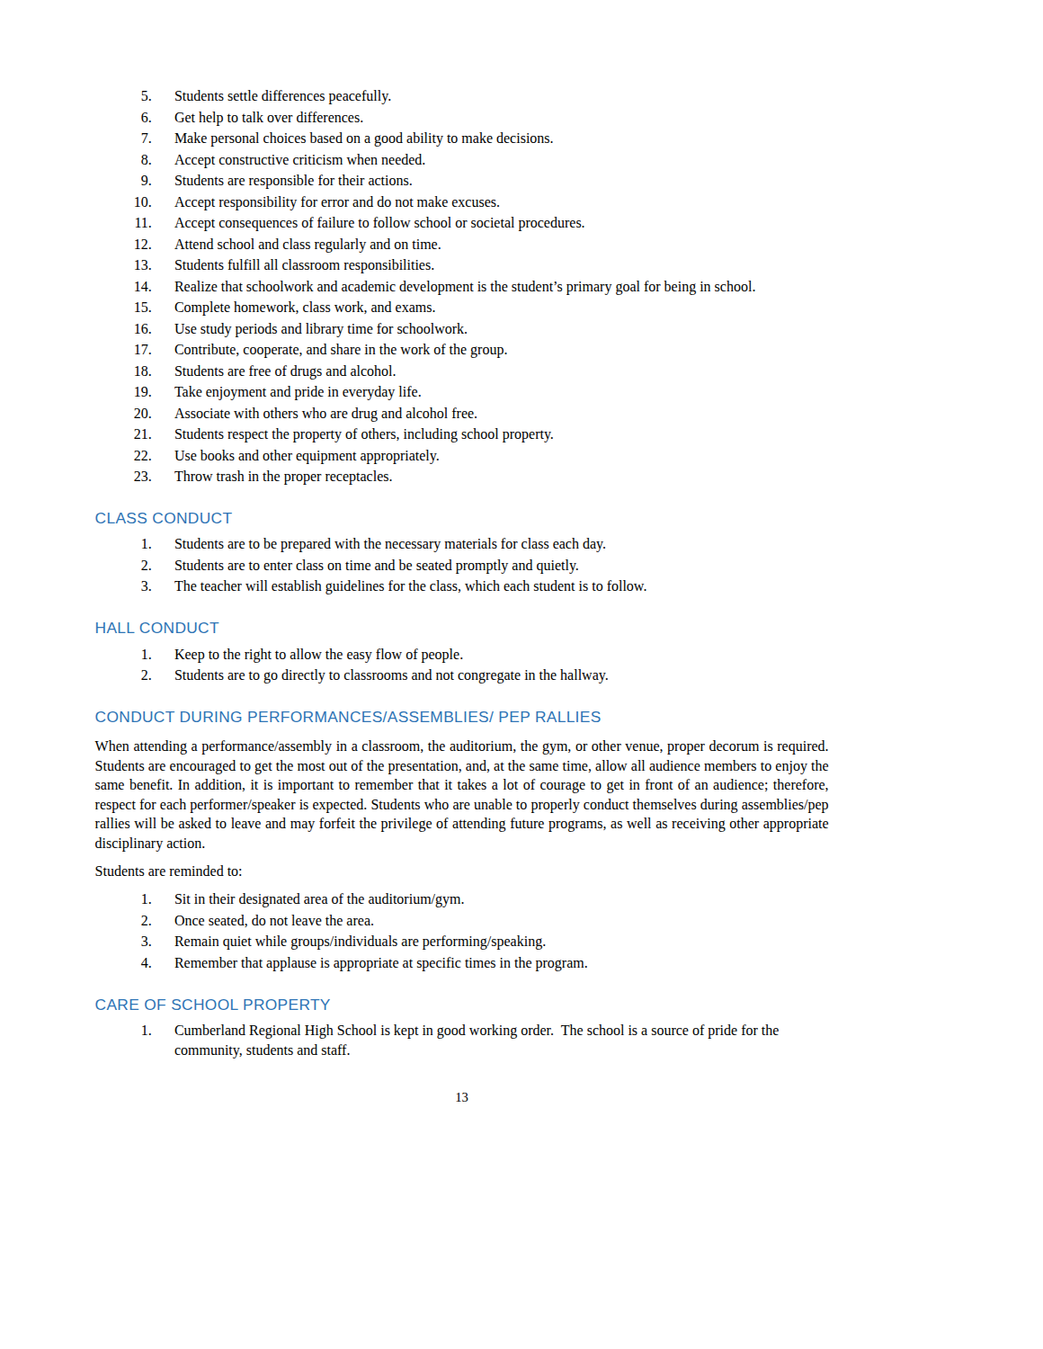Students settle differences peacefully.
Get help to talk over differences.
Make personal choices based on a good ability to make decisions.
Accept constructive criticism when needed.
Students are responsible for their actions.
Accept responsibility for error and do not make excuses.
Accept consequences of failure to follow school or societal procedures.
Attend school and class regularly and on time.
Students fulfill all classroom responsibilities.
Realize that schoolwork and academic development is the student’s primary goal for being in school.
Complete homework, class work, and exams.
Use study periods and library time for schoolwork.
Contribute, cooperate, and share in the work of the group.
Students are free of drugs and alcohol.
Take enjoyment and pride in everyday life.
Associate with others who are drug and alcohol free.
Students respect the property of others, including school property.
Use books and other equipment appropriately.
Throw trash in the proper receptacles.
CLASS CONDUCT
Students are to be prepared with the necessary materials for class each day.
Students are to enter class on time and be seated promptly and quietly.
The teacher will establish guidelines for the class, which each student is to follow.
HALL CONDUCT
Keep to the right to allow the easy flow of people.
Students are to go directly to classrooms and not congregate in the hallway.
CONDUCT DURING PERFORMANCES/ASSEMBLIES/ PEP RALLIES
When attending a performance/assembly in a classroom, the auditorium, the gym, or other venue, proper decorum is required. Students are encouraged to get the most out of the presentation, and, at the same time, allow all audience members to enjoy the same benefit. In addition, it is important to remember that it takes a lot of courage to get in front of an audience; therefore, respect for each performer/speaker is expected. Students who are unable to properly conduct themselves during assemblies/pep rallies will be asked to leave and may forfeit the privilege of attending future programs, as well as receiving other appropriate disciplinary action.
Students are reminded to:
Sit in their designated area of the auditorium/gym.
Once seated, do not leave the area.
Remain quiet while groups/individuals are performing/speaking.
Remember that applause is appropriate at specific times in the program.
CARE OF SCHOOL PROPERTY
Cumberland Regional High School is kept in good working order. The school is a source of pride for the community, students and staff.
13